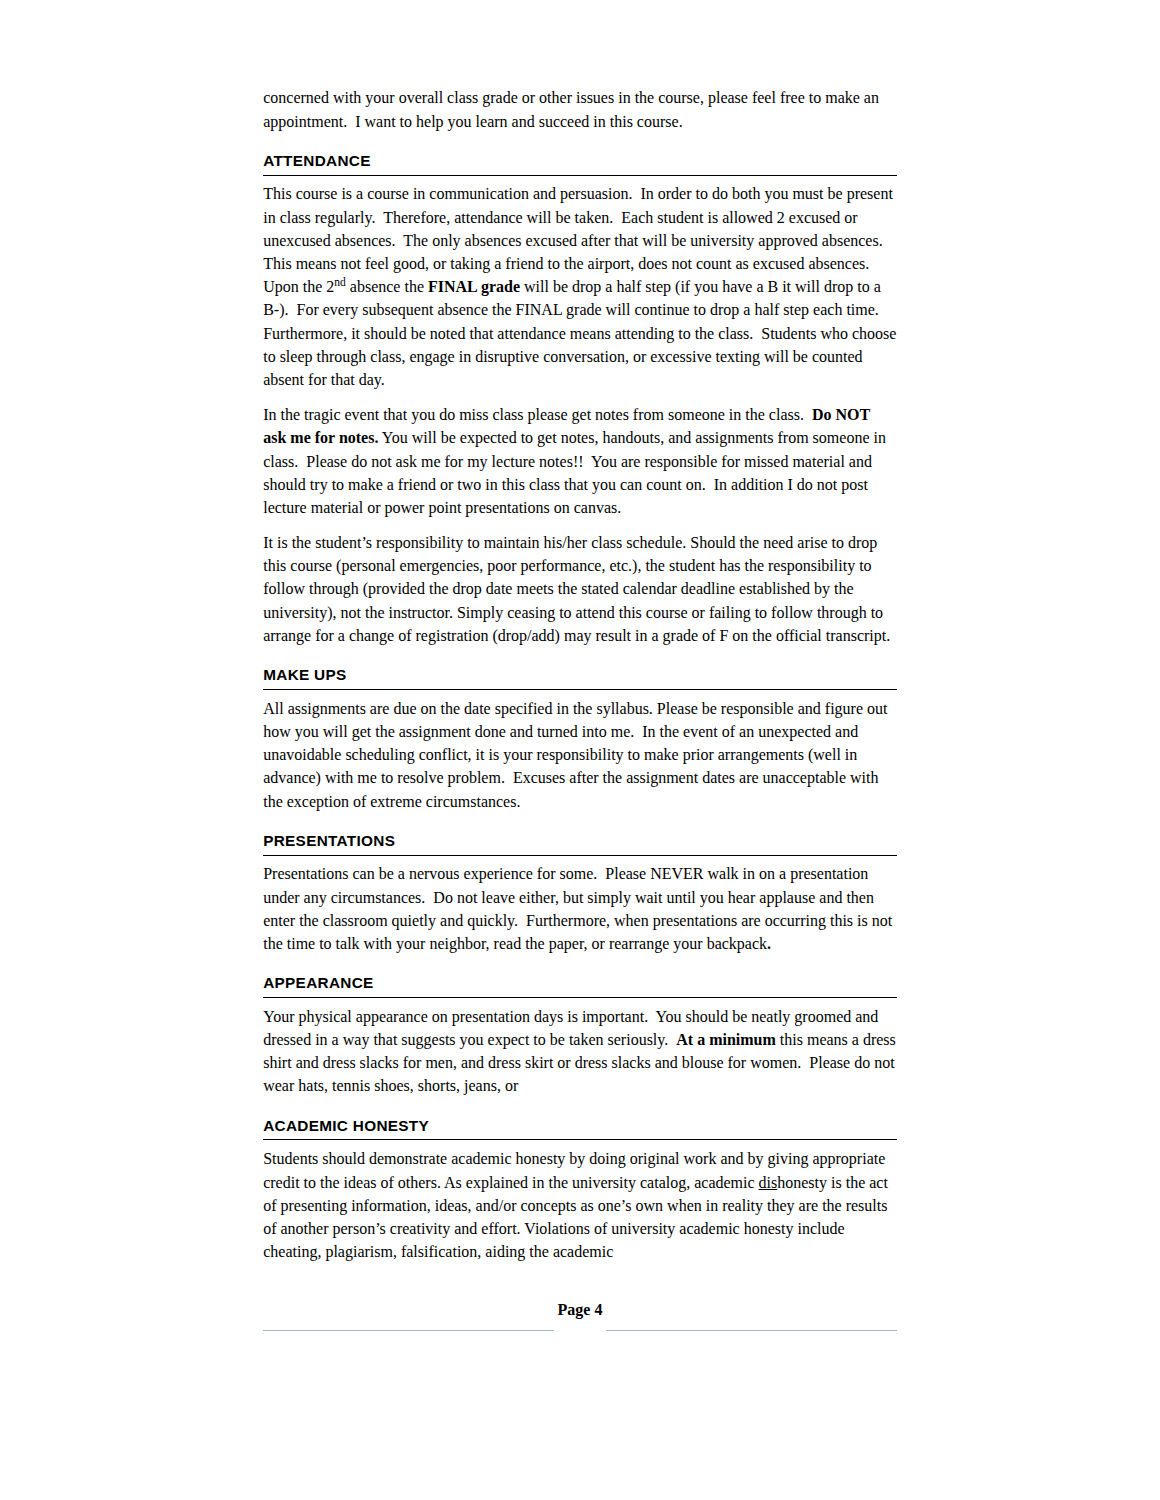concerned with your overall class grade or other issues in the course, please feel free to make an appointment. I want to help you learn and succeed in this course.
ATTENDANCE
This course is a course in communication and persuasion. In order to do both you must be present in class regularly. Therefore, attendance will be taken. Each student is allowed 2 excused or unexcused absences. The only absences excused after that will be university approved absences. This means not feel good, or taking a friend to the airport, does not count as excused absences. Upon the 2nd absence the FINAL grade will be drop a half step (if you have a B it will drop to a B-). For every subsequent absence the FINAL grade will continue to drop a half step each time. Furthermore, it should be noted that attendance means attending to the class. Students who choose to sleep through class, engage in disruptive conversation, or excessive texting will be counted absent for that day.
In the tragic event that you do miss class please get notes from someone in the class. Do NOT ask me for notes. You will be expected to get notes, handouts, and assignments from someone in class. Please do not ask me for my lecture notes!! You are responsible for missed material and should try to make a friend or two in this class that you can count on. In addition I do not post lecture material or power point presentations on canvas.
It is the student’s responsibility to maintain his/her class schedule. Should the need arise to drop this course (personal emergencies, poor performance, etc.), the student has the responsibility to follow through (provided the drop date meets the stated calendar deadline established by the university), not the instructor. Simply ceasing to attend this course or failing to follow through to arrange for a change of registration (drop/add) may result in a grade of F on the official transcript.
MAKE UPS
All assignments are due on the date specified in the syllabus. Please be responsible and figure out how you will get the assignment done and turned into me. In the event of an unexpected and unavoidable scheduling conflict, it is your responsibility to make prior arrangements (well in advance) with me to resolve problem. Excuses after the assignment dates are unacceptable with the exception of extreme circumstances.
PRESENTATIONS
Presentations can be a nervous experience for some. Please NEVER walk in on a presentation under any circumstances. Do not leave either, but simply wait until you hear applause and then enter the classroom quietly and quickly. Furthermore, when presentations are occurring this is not the time to talk with your neighbor, read the paper, or rearrange your backpack.
APPEARANCE
Your physical appearance on presentation days is important. You should be neatly groomed and dressed in a way that suggests you expect to be taken seriously. At a minimum this means a dress shirt and dress slacks for men, and dress skirt or dress slacks and blouse for women. Please do not wear hats, tennis shoes, shorts, jeans, or
ACADEMIC HONESTY
Students should demonstrate academic honesty by doing original work and by giving appropriate credit to the ideas of others. As explained in the university catalog, academic dishonesty is the act of presenting information, ideas, and/or concepts as one’s own when in reality they are the results of another person’s creativity and effort. Violations of university academic honesty include cheating, plagiarism, falsification, aiding the academic
Page 4